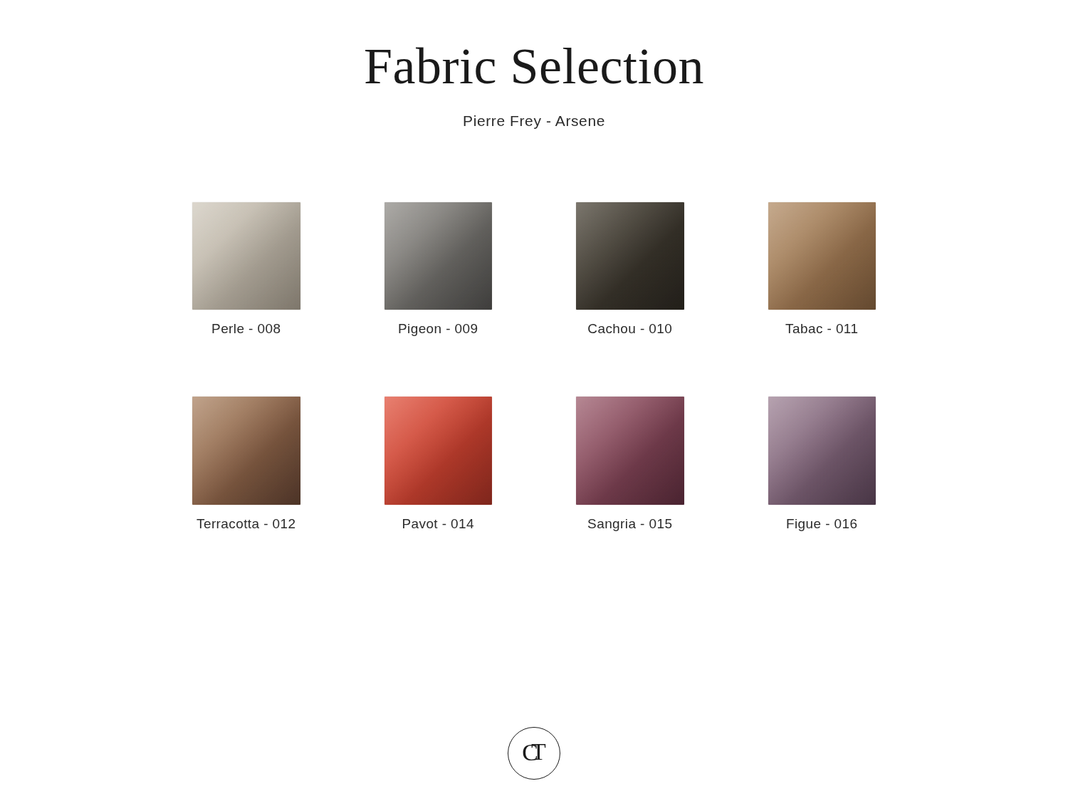Fabric Selection
Pierre Frey - Arsene
Perle - 008
Pigeon - 009
Cachou - 010
Tabac - 011
Terracotta - 012
Pavot - 014
Sangria - 015
Figue - 016
CT